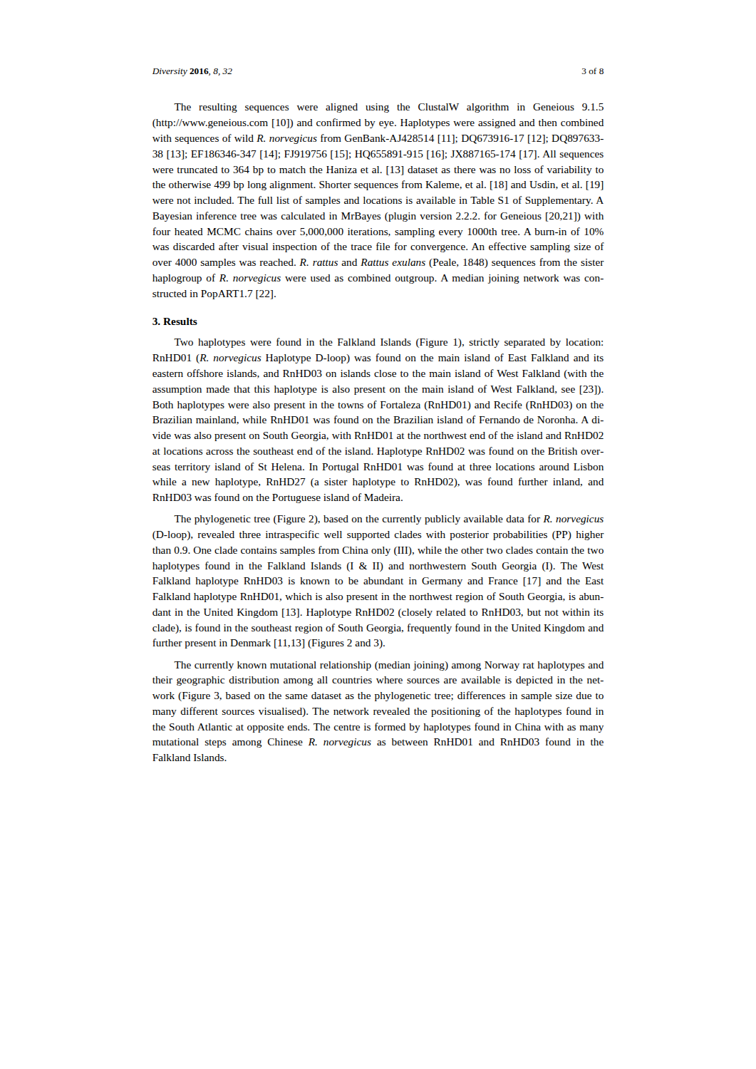Diversity 2016, 8, 32
3 of 8
The resulting sequences were aligned using the ClustalW algorithm in Geneious 9.1.5 (http://www.geneious.com [10]) and confirmed by eye. Haplotypes were assigned and then combined with sequences of wild R. norvegicus from GenBank-AJ428514 [11]; DQ673916-17 [12]; DQ897633-38 [13]; EF186346-347 [14]; FJ919756 [15]; HQ655891-915 [16]; JX887165-174 [17]. All sequences were truncated to 364 bp to match the Haniza et al. [13] dataset as there was no loss of variability to the otherwise 499 bp long alignment. Shorter sequences from Kaleme, et al. [18] and Usdin, et al. [19] were not included. The full list of samples and locations is available in Table S1 of Supplementary. A Bayesian inference tree was calculated in MrBayes (plugin version 2.2.2. for Geneious [20,21]) with four heated MCMC chains over 5,000,000 iterations, sampling every 1000th tree. A burn-in of 10% was discarded after visual inspection of the trace file for convergence. An effective sampling size of over 4000 samples was reached. R. rattus and Rattus exulans (Peale, 1848) sequences from the sister haplogroup of R. norvegicus were used as combined outgroup. A median joining network was constructed in PopART1.7 [22].
3. Results
Two haplotypes were found in the Falkland Islands (Figure 1), strictly separated by location: RnHD01 (R. norvegicus Haplotype D-loop) was found on the main island of East Falkland and its eastern offshore islands, and RnHD03 on islands close to the main island of West Falkland (with the assumption made that this haplotype is also present on the main island of West Falkland, see [23]). Both haplotypes were also present in the towns of Fortaleza (RnHD01) and Recife (RnHD03) on the Brazilian mainland, while RnHD01 was found on the Brazilian island of Fernando de Noronha. A divide was also present on South Georgia, with RnHD01 at the northwest end of the island and RnHD02 at locations across the southeast end of the island. Haplotype RnHD02 was found on the British overseas territory island of St Helena. In Portugal RnHD01 was found at three locations around Lisbon while a new haplotype, RnHD27 (a sister haplotype to RnHD02), was found further inland, and RnHD03 was found on the Portuguese island of Madeira.
The phylogenetic tree (Figure 2), based on the currently publicly available data for R. norvegicus (D-loop), revealed three intraspecific well supported clades with posterior probabilities (PP) higher than 0.9. One clade contains samples from China only (III), while the other two clades contain the two haplotypes found in the Falkland Islands (I & II) and northwestern South Georgia (I). The West Falkland haplotype RnHD03 is known to be abundant in Germany and France [17] and the East Falkland haplotype RnHD01, which is also present in the northwest region of South Georgia, is abundant in the United Kingdom [13]. Haplotype RnHD02 (closely related to RnHD03, but not within its clade), is found in the southeast region of South Georgia, frequently found in the United Kingdom and further present in Denmark [11,13] (Figures 2 and 3).
The currently known mutational relationship (median joining) among Norway rat haplotypes and their geographic distribution among all countries where sources are available is depicted in the network (Figure 3, based on the same dataset as the phylogenetic tree; differences in sample size due to many different sources visualised). The network revealed the positioning of the haplotypes found in the South Atlantic at opposite ends. The centre is formed by haplotypes found in China with as many mutational steps among Chinese R. norvegicus as between RnHD01 and RnHD03 found in the Falkland Islands.